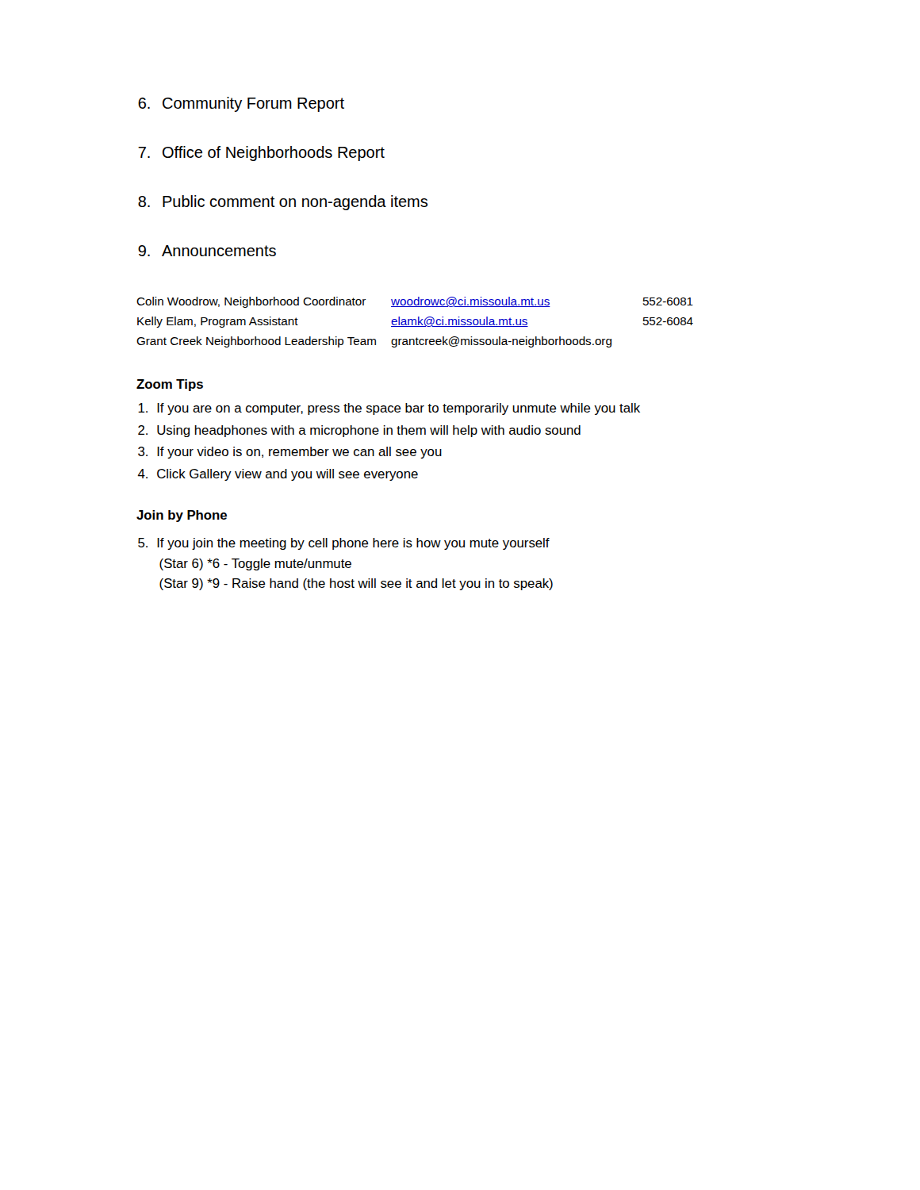Community Forum Report
Office of Neighborhoods Report
Public comment on non-agenda items
Announcements
| Colin Woodrow, Neighborhood Coordinator | woodrowc@ci.missoula.mt.us | 552-6081 |
| Kelly Elam, Program Assistant | elamk@ci.missoula.mt.us | 552-6084 |
| Grant Creek Neighborhood Leadership Team | grantcreek@missoula-neighborhoods.org | |
Zoom Tips
If you are on a computer, press the space bar to temporarily unmute while you talk
Using headphones with a microphone in them will help with audio sound
If your video is on, remember we can all see you
Click Gallery view and you will see everyone
Join by Phone
If you join the meeting by cell phone here is how you mute yourself
(Star 6) *6 - Toggle mute/unmute
(Star 9) *9 - Raise hand (the host will see it and let you in to speak)